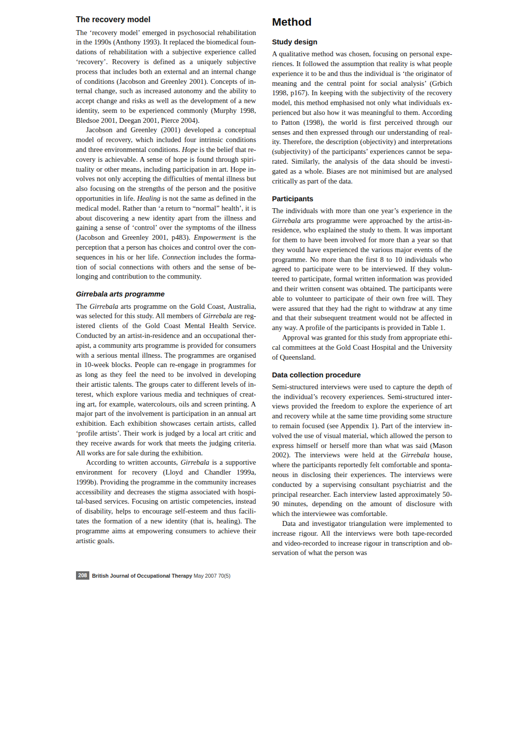The recovery model
The ‘recovery model’ emerged in psychosocial rehabilitation in the 1990s (Anthony 1993). It replaced the biomedical foundations of rehabilitation with a subjective experience called ‘recovery’. Recovery is defined as a uniquely subjective process that includes both an external and an internal change of conditions (Jacobson and Greenley 2001). Concepts of internal change, such as increased autonomy and the ability to accept change and risks as well as the development of a new identity, seem to be experienced commonly (Murphy 1998, Bledsoe 2001, Deegan 2001, Pierce 2004).
Jacobson and Greenley (2001) developed a conceptual model of recovery, which included four intrinsic conditions and three environmental conditions. Hope is the belief that recovery is achievable. A sense of hope is found through spirituality or other means, including participation in art. Hope involves not only accepting the difficulties of mental illness but also focusing on the strengths of the person and the positive opportunities in life. Healing is not the same as defined in the medical model. Rather than ‘a return to “normal” health’, it is about discovering a new identity apart from the illness and gaining a sense of ‘control’ over the symptoms of the illness (Jacobson and Greenley 2001, p483). Empowerment is the perception that a person has choices and control over the consequences in his or her life. Connection includes the formation of social connections with others and the sense of belonging and contribution to the community.
Girrebala arts programme
The Girrebala arts programme on the Gold Coast, Australia, was selected for this study. All members of Girrebala are registered clients of the Gold Coast Mental Health Service. Conducted by an artist-in-residence and an occupational therapist, a community arts programme is provided for consumers with a serious mental illness. The programmes are organised in 10-week blocks. People can re-engage in programmes for as long as they feel the need to be involved in developing their artistic talents. The groups cater to different levels of interest, which explore various media and techniques of creating art, for example, watercolours, oils and screen printing. A major part of the involvement is participation in an annual art exhibition. Each exhibition showcases certain artists, called ‘profile artists’. Their work is judged by a local art critic and they receive awards for work that meets the judging criteria. All works are for sale during the exhibition.
According to written accounts, Girrebala is a supportive environment for recovery (Lloyd and Chandler 1999a, 1999b). Providing the programme in the community increases accessibility and decreases the stigma associated with hospital-based services. Focusing on artistic competencies, instead of disability, helps to encourage self-esteem and thus facilitates the formation of a new identity (that is, healing). The programme aims at empowering consumers to achieve their artistic goals.
Method
Study design
A qualitative method was chosen, focusing on personal experiences. It followed the assumption that reality is what people experience it to be and thus the individual is ‘the originator of meaning and the central point for social analysis’ (Grbich 1998, p167). In keeping with the subjectivity of the recovery model, this method emphasised not only what individuals experienced but also how it was meaningful to them. According to Patton (1998), the world is first perceived through our senses and then expressed through our understanding of reality. Therefore, the description (objectivity) and interpretations (subjectivity) of the participants’ experiences cannot be separated. Similarly, the analysis of the data should be investigated as a whole. Biases are not minimised but are analysed critically as part of the data.
Participants
The individuals with more than one year’s experience in the Girrebala arts programme were approached by the artist-in-residence, who explained the study to them. It was important for them to have been involved for more than a year so that they would have experienced the various major events of the programme. No more than the first 8 to 10 individuals who agreed to participate were to be interviewed. If they volunteered to participate, formal written information was provided and their written consent was obtained. The participants were able to volunteer to participate of their own free will. They were assured that they had the right to withdraw at any time and that their subsequent treatment would not be affected in any way. A profile of the participants is provided in Table 1.
Approval was granted for this study from appropriate ethical committees at the Gold Coast Hospital and the University of Queensland.
Data collection procedure
Semi-structured interviews were used to capture the depth of the individual’s recovery experiences. Semi-structured interviews provided the freedom to explore the experience of art and recovery while at the same time providing some structure to remain focused (see Appendix 1). Part of the interview involved the use of visual material, which allowed the person to express himself or herself more than what was said (Mason 2002). The interviews were held at the Girrebala house, where the participants reportedly felt comfortable and spontaneous in disclosing their experiences. The interviews were conducted by a supervising consultant psychiatrist and the principal researcher. Each interview lasted approximately 50-90 minutes, depending on the amount of disclosure with which the interviewee was comfortable.
Data and investigator triangulation were implemented to increase rigour. All the interviews were both tape-recorded and video-recorded to increase rigour in transcription and observation of what the person was
208 British Journal of Occupational Therapy May 2007 70(5)